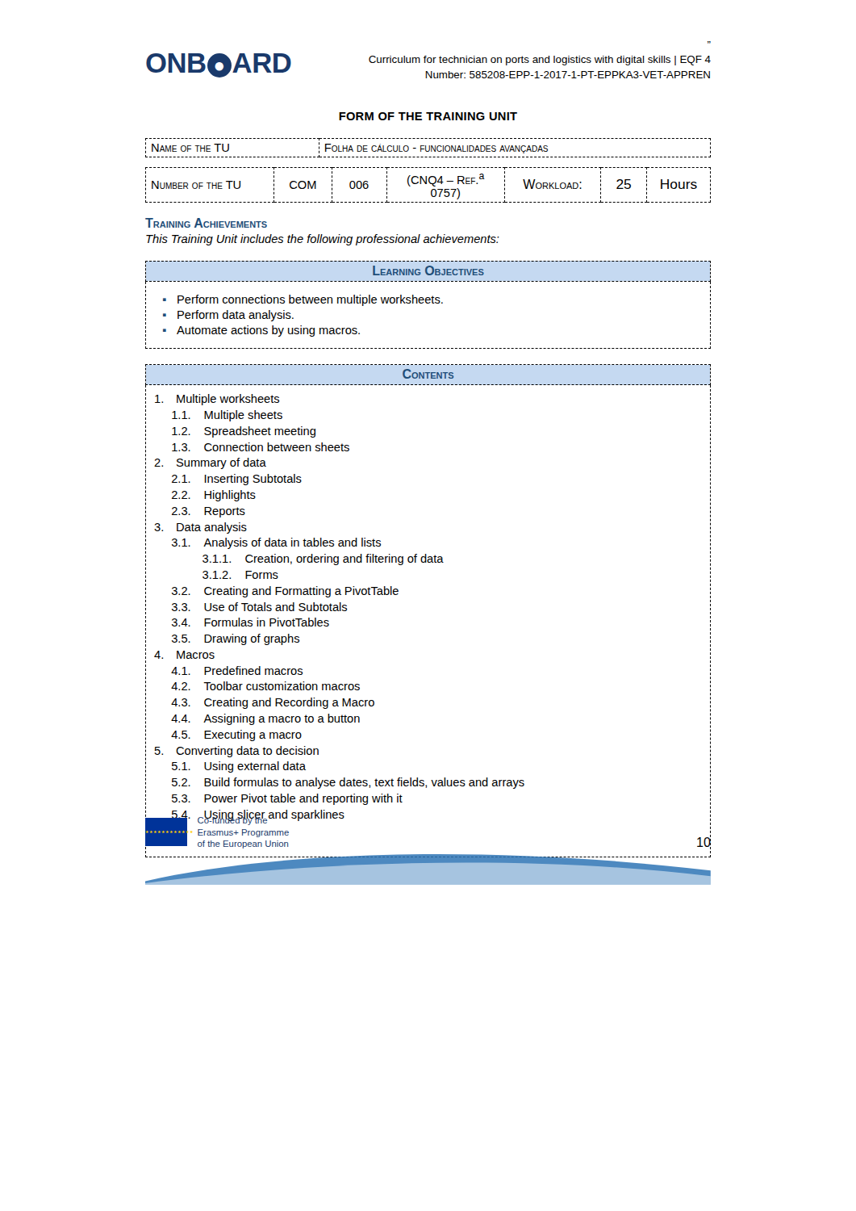”
ONB●ARD
Curriculum for technician on ports and logistics with digital skills | EQF 4
Number: 585208-EPP-1-2017-1-PT-EPPKA3-VET-APPREN
FORM OF THE TRAINING UNIT
| N ame of the TU | F olha de cálculo - funcionalidades avançadas |
| N umber of the TU | COM | 006 | (CNQ4 – R ef. a 0757) | Workload: | 25 | Hours |
Training Achievements
This Training Unit includes the following professional achievements:
| Learning Objectives |
| --- |
| Perform connections between multiple worksheets. Perform data analysis. Automate actions by using macros. |
| Contents |
| --- |
| 1. Multiple worksheets 1.1. Multiple sheets 1.2. Spreadsheet meeting 1.3. Connection between sheets 2. Summary of data 2.1. Inserting Subtotals 2.2. Highlights 2.3. Reports 3. Data analysis 3.1. Analysis of data in tables and lists 3.1.1. Creation, ordering and filtering of data 3.1.2. Forms 3.2. Creating and Formatting a PivotTable 3.3. Use of Totals and Subtotals 3.4. Formulas in PivotTables 3.5. Drawing of graphs 4. Macros 4.1. Predefined macros 4.2. Toolbar customization macros 4.3. Creating and Recording a Macro 4.4. Assigning a macro to a button 4.5. Executing a macro 5. Converting data to decision 5.1. Using external data 5.2. Build formulas to analyse dates, text fields, values and arrays 5.3. Power Pivot table and reporting with it 5.4. Using slicer and sparklines |
Co-funded by the
Erasmus+ Programme
of the European Union
10